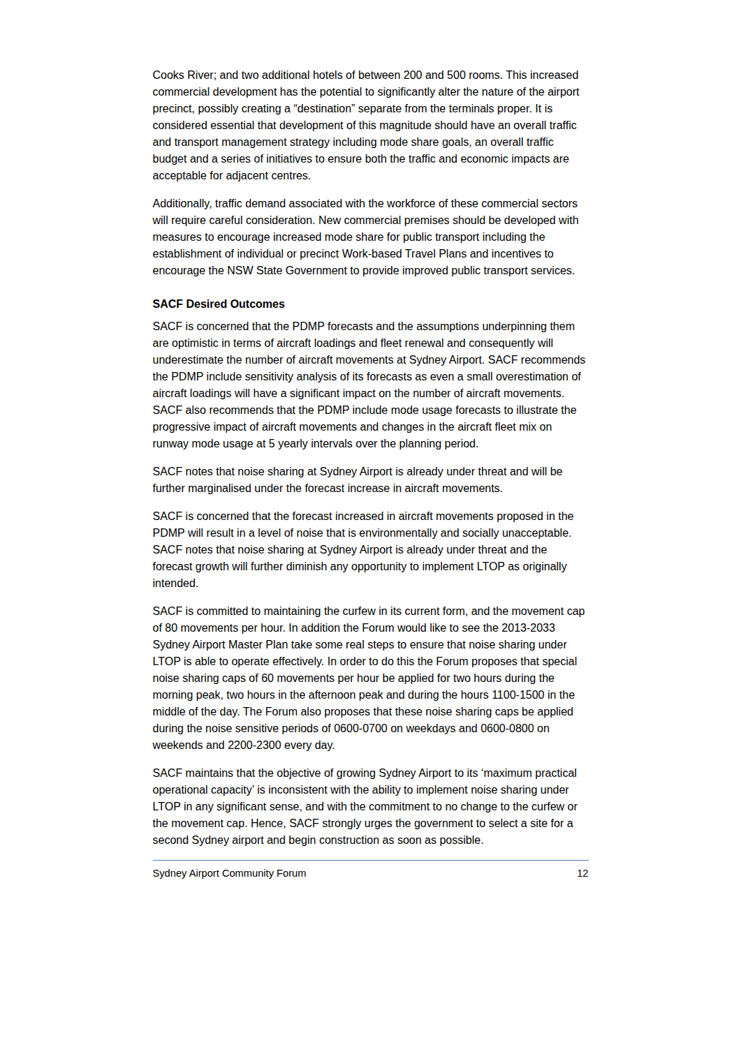Cooks River; and two additional hotels of between 200 and 500 rooms. This increased commercial development has the potential to significantly alter the nature of the airport precinct, possibly creating a “destination” separate from the terminals proper. It is considered essential that development of this magnitude should have an overall traffic and transport management strategy including mode share goals, an overall traffic budget and a series of initiatives to ensure both the traffic and economic impacts are acceptable for adjacent centres.
Additionally, traffic demand associated with the workforce of these commercial sectors will require careful consideration. New commercial premises should be developed with measures to encourage increased mode share for public transport including the establishment of individual or precinct Work-based Travel Plans and incentives to encourage the NSW State Government to provide improved public transport services.
SACF Desired Outcomes
SACF is concerned that the PDMP forecasts and the assumptions underpinning them are optimistic in terms of aircraft loadings and fleet renewal and consequently will underestimate the number of aircraft movements at Sydney Airport. SACF recommends the PDMP include sensitivity analysis of its forecasts as even a small overestimation of aircraft loadings will have a significant impact on the number of aircraft movements. SACF also recommends that the PDMP include mode usage forecasts to illustrate the progressive impact of aircraft movements and changes in the aircraft fleet mix on runway mode usage at 5 yearly intervals over the planning period.
SACF notes that noise sharing at Sydney Airport is already under threat and will be further marginalised under the forecast increase in aircraft movements.
SACF is concerned that the forecast increased in aircraft movements proposed in the PDMP will result in a level of noise that is environmentally and socially unacceptable. SACF notes that noise sharing at Sydney Airport is already under threat and the forecast growth will further diminish any opportunity to implement LTOP as originally intended.
SACF is committed to maintaining the curfew in its current form, and the movement cap of 80 movements per hour. In addition the Forum would like to see the 2013-2033 Sydney Airport Master Plan take some real steps to ensure that noise sharing under LTOP is able to operate effectively. In order to do this the Forum proposes that special noise sharing caps of 60 movements per hour be applied for two hours during the morning peak, two hours in the afternoon peak and during the hours 1100-1500 in the middle of the day. The Forum also proposes that these noise sharing caps be applied during the noise sensitive periods of 0600-0700 on weekdays and 0600-0800 on weekends and 2200-2300 every day.
SACF maintains that the objective of growing Sydney Airport to its ‘maximum practical operational capacity’ is inconsistent with the ability to implement noise sharing under LTOP in any significant sense, and with the commitment to no change to the curfew or the movement cap. Hence, SACF strongly urges the government to select a site for a second Sydney airport and begin construction as soon as possible.
Sydney Airport Community Forum 12